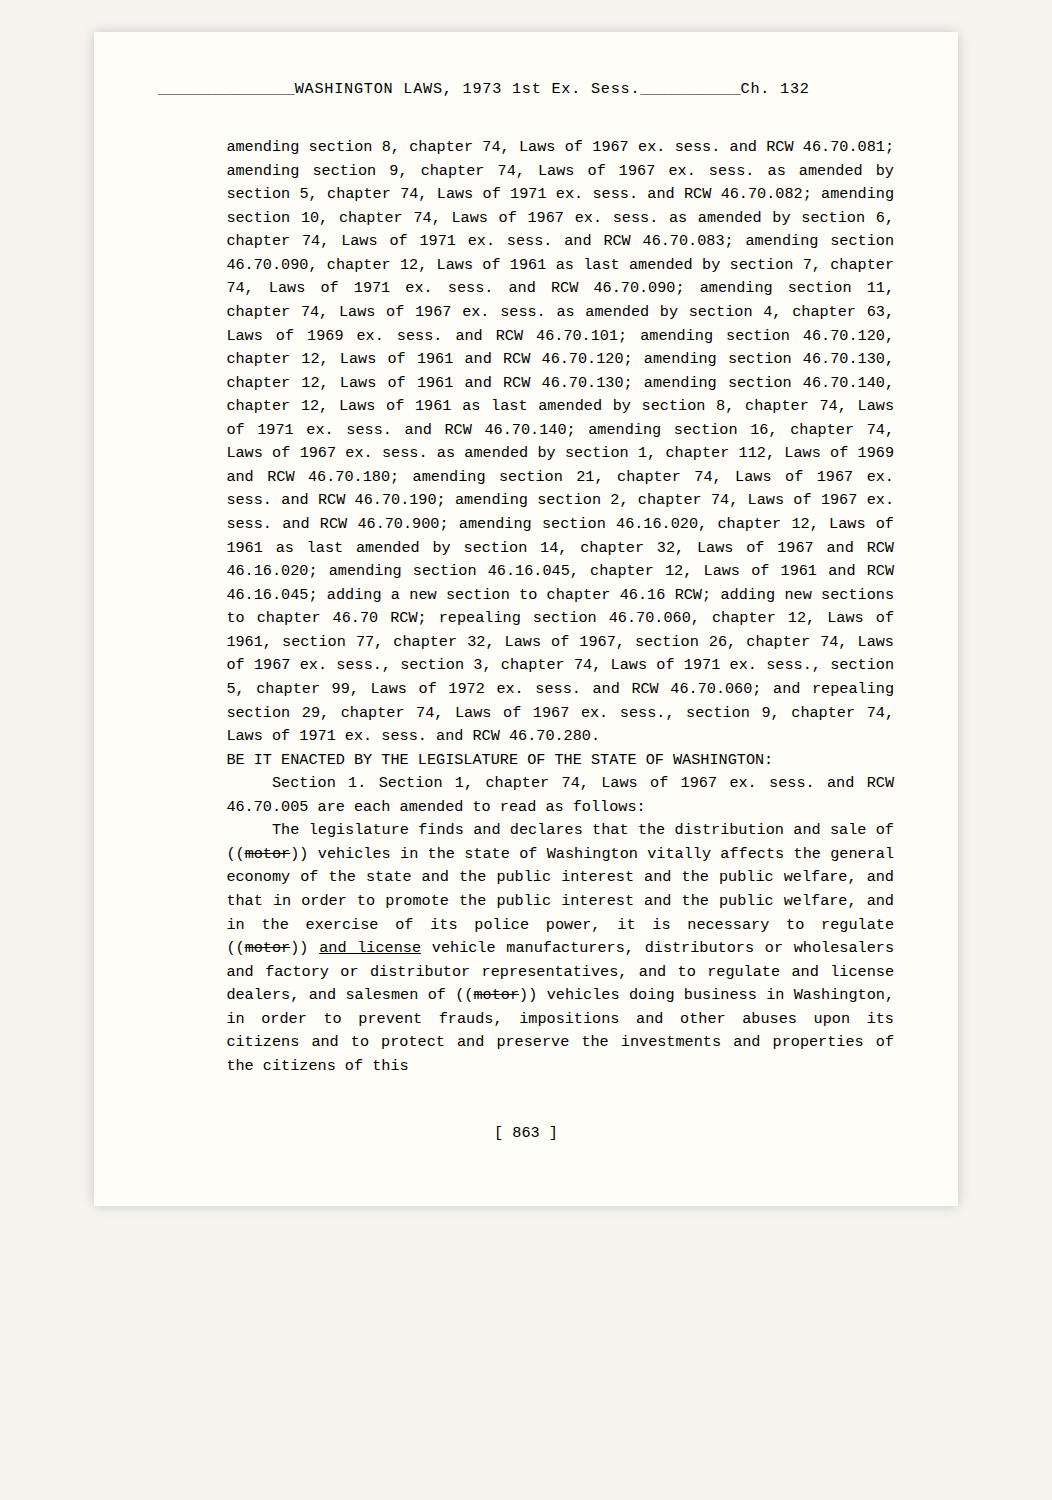_______________WASHINGTON LAWS, 1973 1st Ex. Sess.___________Ch. 132
amending section 8, chapter 74, Laws of 1967 ex. sess. and RCW 46.70.081; amending section 9, chapter 74, Laws of 1967 ex. sess. as amended by section 5, chapter 74, Laws of 1971 ex. sess. and RCW 46.70.082; amending section 10, chapter 74, Laws of 1967 ex. sess. as amended by section 6, chapter 74, Laws of 1971 ex. sess. and RCW 46.70.083; amending section 46.70.090, chapter 12, Laws of 1961 as last amended by section 7, chapter 74, Laws of 1971 ex. sess. and RCW 46.70.090; amending section 11, chapter 74, Laws of 1967 ex. sess. as amended by section 4, chapter 63, Laws of 1969 ex. sess. and RCW 46.70.101; amending section 46.70.120, chapter 12, Laws of 1961 and RCW 46.70.120; amending section 46.70.130, chapter 12, Laws of 1961 and RCW 46.70.130; amending section 46.70.140, chapter 12, Laws of 1961 as last amended by section 8, chapter 74, Laws of 1971 ex. sess. and RCW 46.70.140; amending section 16, chapter 74, Laws of 1967 ex. sess. as amended by section 1, chapter 112, Laws of 1969 and RCW 46.70.180; amending section 21, chapter 74, Laws of 1967 ex. sess. and RCW 46.70.190; amending section 2, chapter 74, Laws of 1967 ex. sess. and RCW 46.70.900; amending section 46.16.020, chapter 12, Laws of 1961 as last amended by section 14, chapter 32, Laws of 1967 and RCW 46.16.020; amending section 46.16.045, chapter 12, Laws of 1961 and RCW 46.16.045; adding a new section to chapter 46.16 RCW; adding new sections to chapter 46.70 RCW; repealing section 46.70.060, chapter 12, Laws of 1961, section 77, chapter 32, Laws of 1967, section 26, chapter 74, Laws of 1967 ex. sess., section 3, chapter 74, Laws of 1971 ex. sess., section 5, chapter 99, Laws of 1972 ex. sess. and RCW 46.70.060; and repealing section 29, chapter 74, Laws of 1967 ex. sess., section 9, chapter 74, Laws of 1971 ex. sess. and RCW 46.70.280.
BE IT ENACTED BY THE LEGISLATURE OF THE STATE OF WASHINGTON:
Section 1. Section 1, chapter 74, Laws of 1967 ex. sess. and RCW 46.70.005 are each amended to read as follows:
The legislature finds and declares that the distribution and sale of ((motor)) vehicles in the state of Washington vitally affects the general economy of the state and the public interest and the public welfare, and that in order to promote the public interest and the public welfare, and in the exercise of its police power, it is necessary to regulate ((motor)) and license vehicle manufacturers, distributors or wholesalers and factory or distributor representatives, and to regulate and license dealers, and salesmen of ((motor)) vehicles doing business in Washington, in order to prevent frauds, impositions and other abuses upon its citizens and to protect and preserve the investments and properties of the citizens of this
[ 863 ]